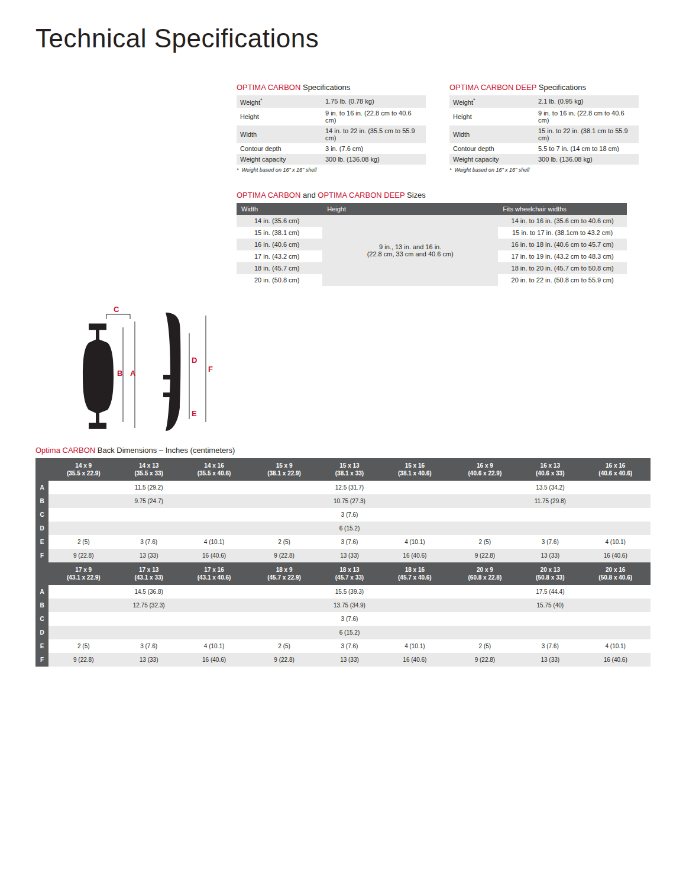Technical Specifications
OPTIMA CARBON Specifications
| Weight * | 1.75 lb. (0.78 kg) |
| Height | 9 in. to 16 in. (22.8 cm to 40.6 cm) |
| Width | 14 in. to 22 in. (35.5 cm to 55.9 cm) |
| Contour depth | 3 in. (7.6 cm) |
| Weight capacity | 300 lb. (136.08 kg) |
* Weight based on 16" x 16" shell
OPTIMA CARBON DEEP Specifications
| Weight * | 2.1 lb. (0.95 kg) |
| Height | 9 in. to 16 in. (22.8 cm to 40.6 cm) |
| Width | 15 in. to 22 in. (38.1 cm to 55.9 cm) |
| Contour depth | 5.5 to 7 in. (14 cm to 18 cm) |
| Weight capacity | 300 lb. (136.08 kg) |
* Weight based on 16" x 16" shell
OPTIMA CARBON and OPTIMA CARBON DEEP Sizes
| Width | Height | Fits wheelchair widths |
| --- | --- | --- |
| 14 in. (35.6 cm) | 9 in., 13 in. and 16 in. (22.8 cm, 33 cm and 40.6 cm) | 14 in. to 16 in. (35.6 cm to 40.6 cm) |
| 15 in. (38.1 cm) | 15 in. to 17 in. (38.1cm to 43.2 cm) |
| 16 in. (40.6 cm) | 16 in. to 18 in. (40.6 cm to 45.7 cm) |
| 17 in. (43.2 cm) | 17 in. to 19 in. (43.2 cm to 48.3 cm) |
| 18 in. (45.7 cm) | 18 in. to 20 in. (45.7 cm to 50.8 cm) |
| 20 in. (50.8 cm) | 20 in. to 22 in. (50.8 cm to 55.9 cm) |
C A B D E F
Optima CARBON Back Dimensions – Inches (centimeters)
| | 14 x 9 (35.5 x 22.9) | 14 x 13 (35.5 x 33) | 14 x 16 (35.5 x 40.6) | 15 x 9 (38.1 x 22.9) | 15 x 13 (38.1 x 33) | 15 x 16 (38.1 x 40.6) | 16 x 9 (40.6 x 22.9) | 16 x 13 (40.6 x 33) | 16 x 16 (40.6 x 40.6) |
| --- | --- | --- | --- | --- | --- | --- | --- | --- | --- |
| A | 11.5 (29.2) | 12.5 (31.7) | 13.5 (34.2) |
| B | 9.75 (24.7) | 10.75 (27.3) | 11.75 (29.8) |
| C | 3 (7.6) |
| D | 6 (15.2) |
| E | 2 (5) | 3 (7.6) | 4 (10.1) | 2 (5) | 3 (7.6) | 4 (10.1) | 2 (5) | 3 (7.6) | 4 (10.1) |
| F | 9 (22.8) | 13 (33) | 16 (40.6) | 9 (22.8) | 13 (33) | 16 (40.6) | 9 (22.8) | 13 (33) | 16 (40.6) |
| | 17 x 9 (43.1 x 22.9) | 17 x 13 (43.1 x 33) | 17 x 16 (43.1 x 40.6) | 18 x 9 (45.7 x 22.9) | 18 x 13 (45.7 x 33) | 18 x 16 (45.7 x 40.6) | 20 x 9 (60.8 x 22.8) | 20 x 13 (50.8 x 33) | 20 x 16 (50.8 x 40.6) |
| A | 14.5 (36.8) | 15.5 (39.3) | 17.5 (44.4) |
| B | 12.75 (32.3) | 13.75 (34.9) | 15.75 (40) |
| C | 3 (7.6) |
| D | 6 (15.2) |
| E | 2 (5) | 3 (7.6) | 4 (10.1) | 2 (5) | 3 (7.6) | 4 (10.1) | 2 (5) | 3 (7.6) | 4 (10.1) |
| F | 9 (22.8) | 13 (33) | 16 (40.6) | 9 (22.8) | 13 (33) | 16 (40.6) | 9 (22.8) | 13 (33) | 16 (40.6) |